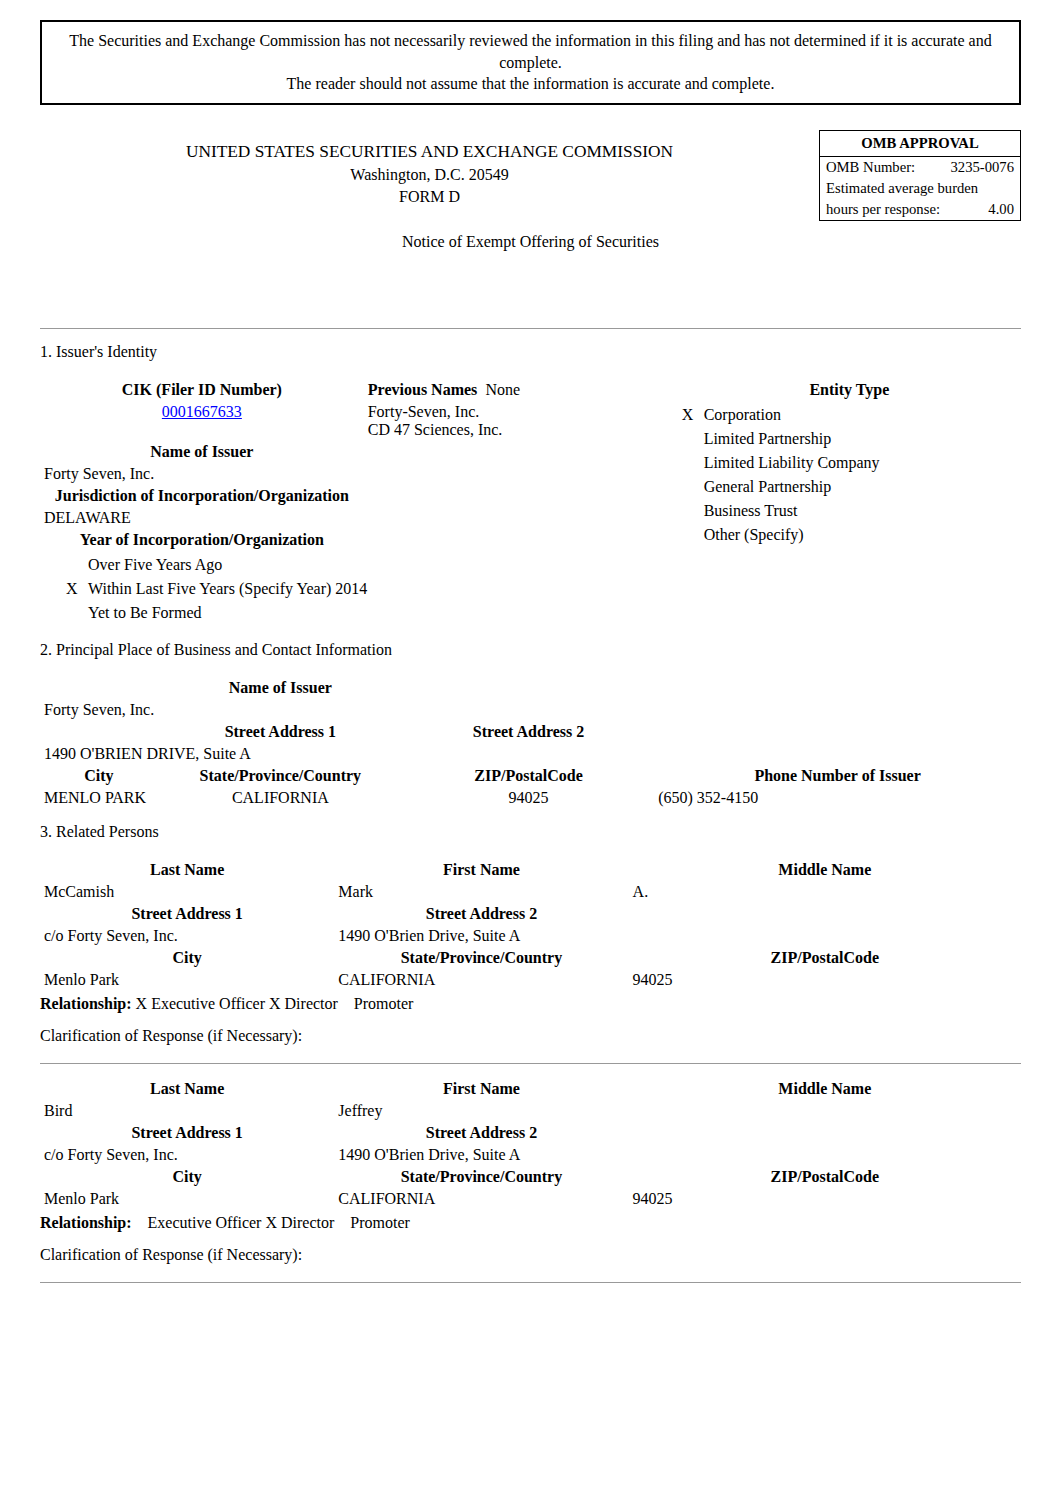The Securities and Exchange Commission has not necessarily reviewed the information in this filing and has not determined if it is accurate and complete.
The reader should not assume that the information is accurate and complete.
OMB APPROVAL
OMB Number: 3235-0076
Estimated average burden
hours per response: 4.00
UNITED STATES SECURITIES AND EXCHANGE COMMISSION
Washington, D.C. 20549
FORM D
Notice of Exempt Offering of Securities
1. Issuer's Identity
| CIK (Filer ID Number) | Previous Names | None | Entity Type |
| 0001667633 | Forty-Seven, Inc. CD 47 Sciences, Inc. | X Corporation Limited Partnership Limited Liability Company General Partnership Business Trust Other (Specify) |
| Name of Issuer | |
| Forty Seven, Inc. | |
| Jurisdiction of Incorporation/Organization | |
| DELAWARE | |
| Year of Incorporation/Organization | |
| Over Five Years Ago X Within Last Five Years (Specify Year) 2014 Yet to Be Formed | |
2. Principal Place of Business and Contact Information
| | Name of Issuer | |
| Forty Seven, Inc. | |
| | Street Address 1 | Street Address 2 | |
| 1490 O'BRIEN DRIVE, Suite A | |
| City | State/Province/Country | ZIP/PostalCode | Phone Number of Issuer |
| MENLO PARK | CALIFORNIA | 94025 | (650) 352-4150 |
3. Related Persons
| Last Name | First Name | Middle Name |
| --- | --- | --- |
| McCamish | Mark | A. |
| Street Address 1 | Street Address 2 | |
| c/o Forty Seven, Inc. | 1490 O'Brien Drive, Suite A | |
| City | State/Province/Country | ZIP/PostalCode |
| Menlo Park | CALIFORNIA | 94025 |
Relationship: X Executive Officer X Director Promoter
Clarification of Response (if Necessary):
| Last Name | First Name | Middle Name |
| --- | --- | --- |
| Bird | Jeffrey | |
| Street Address 1 | Street Address 2 | |
| c/o Forty Seven, Inc. | 1490 O'Brien Drive, Suite A | |
| City | State/Province/Country | ZIP/PostalCode |
| Menlo Park | CALIFORNIA | 94025 |
Relationship: Executive Officer X Director Promoter
Clarification of Response (if Necessary):